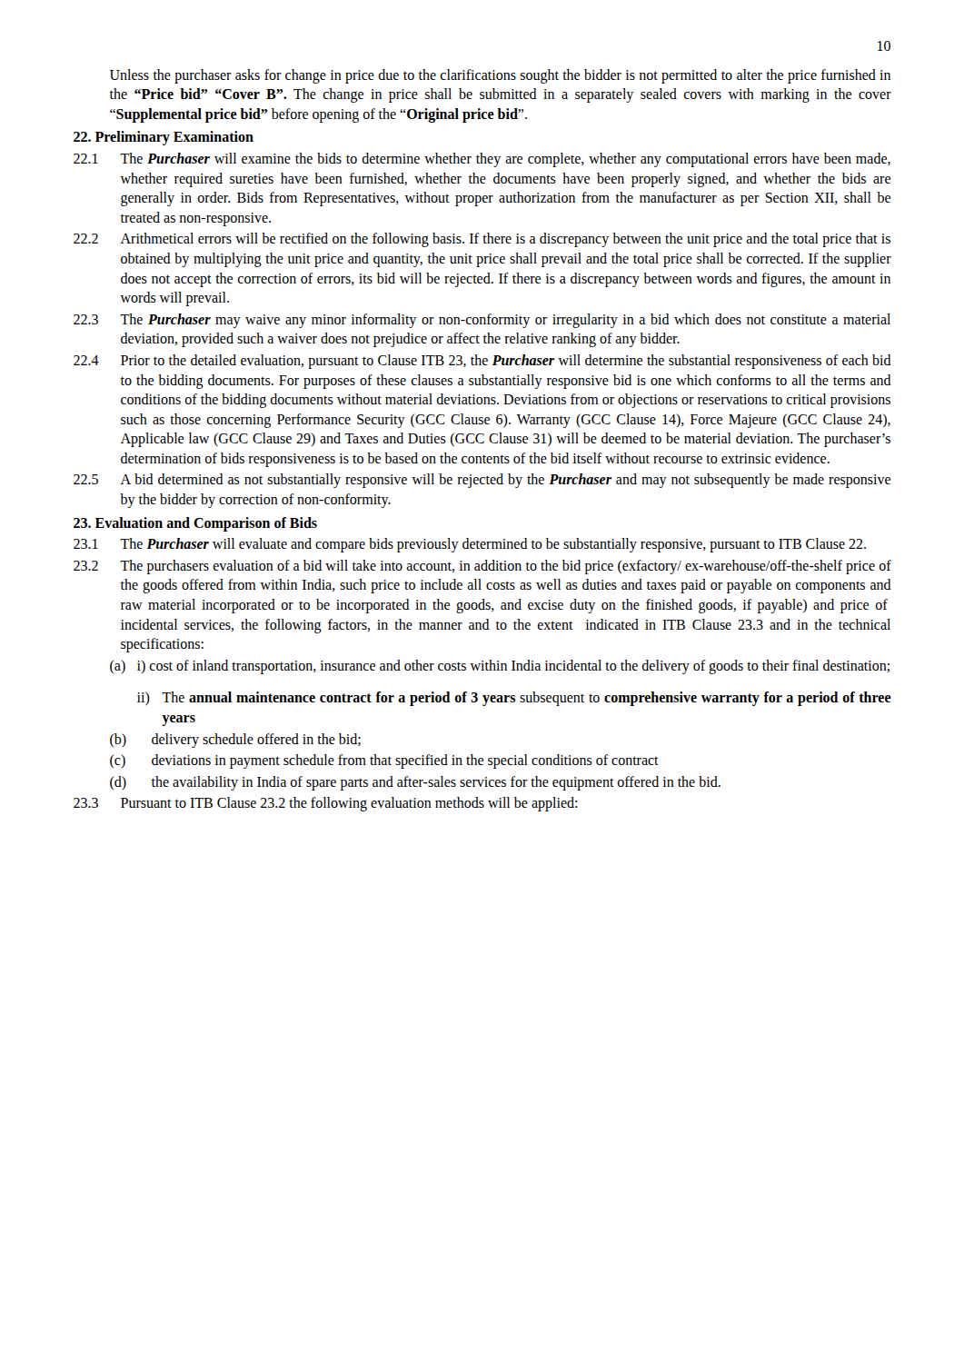10
Unless the purchaser asks for change in price due to the clarifications sought the bidder is not permitted to alter the price furnished in the “Price bid” “Cover B”. The change in price shall be submitted in a separately sealed covers with marking in the cover “Supplemental price bid” before opening of the “Original price bid”.
22. Preliminary Examination
22.1
The Purchaser will examine the bids to determine whether they are complete, whether any computational errors have been made, whether required sureties have been furnished, whether the documents have been properly signed, and whether the bids are generally in order. Bids from Representatives, without proper authorization from the manufacturer as per Section XII, shall be treated as non-responsive.
22.2
Arithmetical errors will be rectified on the following basis. If there is a discrepancy between the unit price and the total price that is obtained by multiplying the unit price and quantity, the unit price shall prevail and the total price shall be corrected. If the supplier does not accept the correction of errors, its bid will be rejected. If there is a discrepancy between words and figures, the amount in words will prevail.
22.3
The Purchaser may waive any minor informality or non-conformity or irregularity in a bid which does not constitute a material deviation, provided such a waiver does not prejudice or affect the relative ranking of any bidder.
22.4
Prior to the detailed evaluation, pursuant to Clause ITB 23, the Purchaser will determine the substantial responsiveness of each bid to the bidding documents. For purposes of these clauses a substantially responsive bid is one which conforms to all the terms and conditions of the bidding documents without material deviations. Deviations from or objections or reservations to critical provisions such as those concerning Performance Security (GCC Clause 6). Warranty (GCC Clause 14), Force Majeure (GCC Clause 24), Applicable law (GCC Clause 29) and Taxes and Duties (GCC Clause 31) will be deemed to be material deviation. The purchaser’s determination of bids responsiveness is to be based on the contents of the bid itself without recourse to extrinsic evidence.
22.5
A bid determined as not substantially responsive will be rejected by the Purchaser and may not subsequently be made responsive by the bidder by correction of non-conformity.
23. Evaluation and Comparison of Bids
23.1
The Purchaser will evaluate and compare bids previously determined to be substantially responsive, pursuant to ITB Clause 22.
23.2
The purchasers evaluation of a bid will take into account, in addition to the bid price (exfactory/ ex-warehouse/off-the-shelf price of the goods offered from within India, such price to include all costs as well as duties and taxes paid or payable on components and raw material incorporated or to be incorporated in the goods, and excise duty on the finished goods, if payable) and price of incidental services, the following factors, in the manner and to the extent indicated in ITB Clause 23.3 and in the technical specifications:
(a)
i) cost of inland transportation, insurance and other costs within India incidental to the delivery of goods to their final destination;
ii)
The annual maintenance contract for a period of 3 years subsequent to comprehensive warranty for a period of three years
(b)
delivery schedule offered in the bid;
(c)
deviations in payment schedule from that specified in the special conditions of contract
(d)
the availability in India of spare parts and after-sales services for the equipment offered in the bid.
23.3
Pursuant to ITB Clause 23.2 the following evaluation methods will be applied: